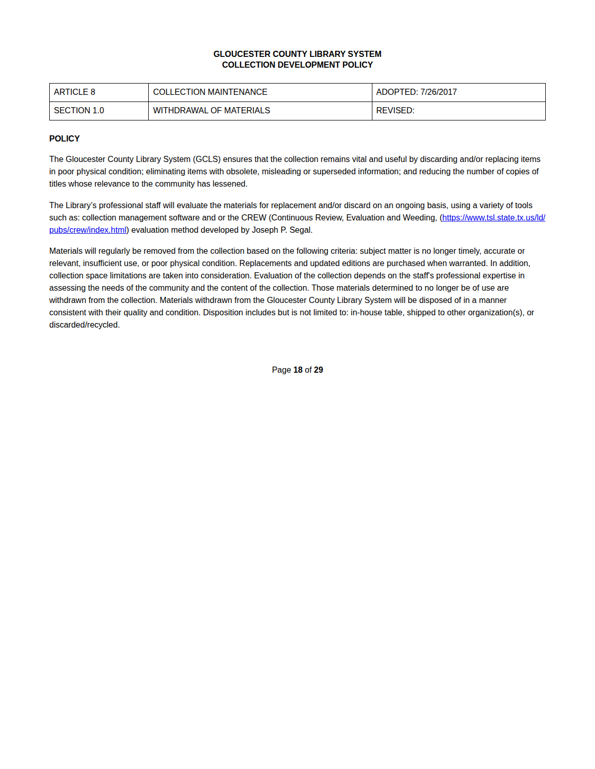GLOUCESTER COUNTY LIBRARY SYSTEM
COLLECTION DEVELOPMENT POLICY
| ARTICLE 8 | COLLECTION MAINTENANCE | ADOPTED: 7/26/2017 |
| SECTION 1.0 | WITHDRAWAL OF MATERIALS | REVISED: |
POLICY
The Gloucester County Library System (GCLS) ensures that the collection remains vital and useful by discarding and/or replacing items in poor physical condition; eliminating items with obsolete, misleading or superseded information; and reducing the number of copies of titles whose relevance to the community has lessened.
The Library’s professional staff will evaluate the materials for replacement and/or discard on an ongoing basis, using a variety of tools such as: collection management software and or the CREW (Continuous Review, Evaluation and Weeding, (https://www.tsl.state.tx.us/ld/pubs/crew/index.html) evaluation method developed by Joseph P. Segal.
Materials will regularly be removed from the collection based on the following criteria: subject matter is no longer timely, accurate or relevant, insufficient use, or poor physical condition. Replacements and updated editions are purchased when warranted. In addition, collection space limitations are taken into consideration. Evaluation of the collection depends on the staff's professional expertise in assessing the needs of the community and the content of the collection. Those materials determined to no longer be of use are withdrawn from the collection. Materials withdrawn from the Gloucester County Library System will be disposed of in a manner consistent with their quality and condition. Disposition includes but is not limited to: in-house table, shipped to other organization(s), or discarded/recycled.
Page 18 of 29